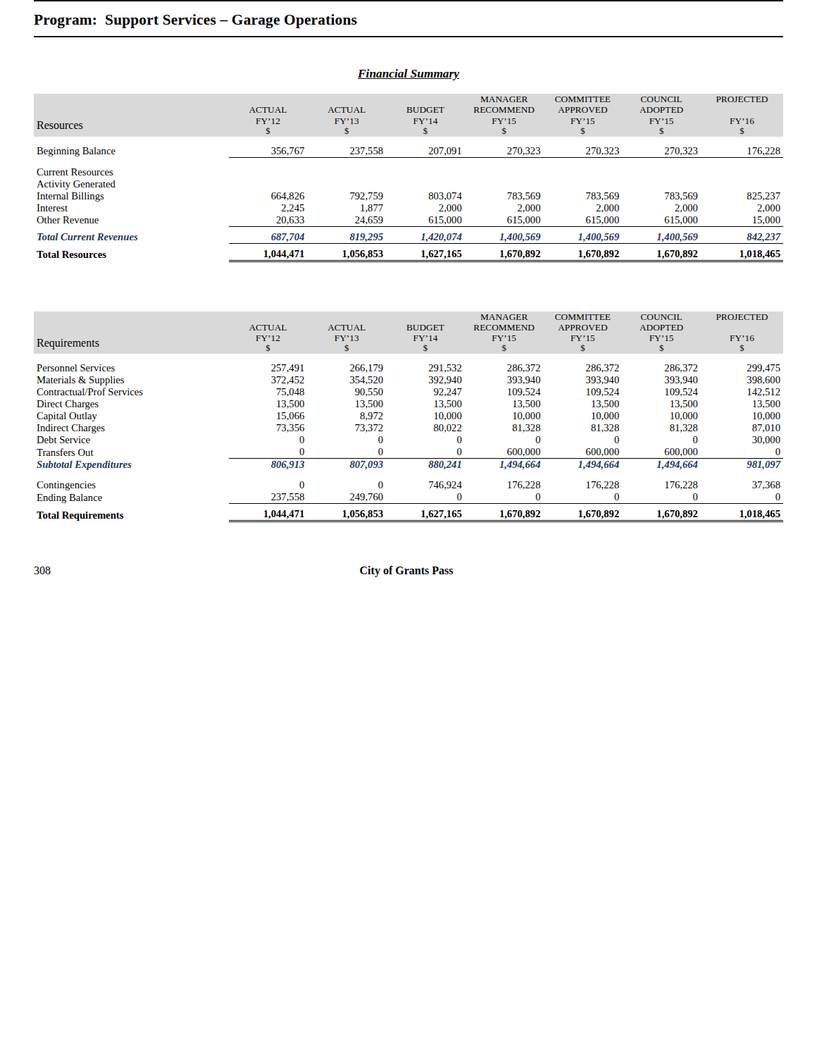Program: Support Services – Garage Operations
Financial Summary
| Resources | ACTUAL FY’12 $ | ACTUAL FY’13 $ | BUDGET FY’14 $ | MANAGER RECOMMEND FY’15 $ | COMMITTEE APPROVED FY’15 $ | COUNCIL ADOPTED FY’15 $ | PROJECTED FY’16 $ |
| --- | --- | --- | --- | --- | --- | --- | --- |
| Beginning Balance | 356,767 | 237,558 | 207,091 | 270,323 | 270,323 | 270,323 | 176,228 |
| Current Resources | |
| Activity Generated | |
| Internal Billings | 664,826 | 792,759 | 803,074 | 783,569 | 783,569 | 783,569 | 825,237 |
| Interest | 2,245 | 1,877 | 2,000 | 2,000 | 2,000 | 2,000 | 2,000 |
| Other Revenue | 20,633 | 24,659 | 615,000 | 615,000 | 615,000 | 615,000 | 15,000 |
| Total Current Revenues | 687,704 | 819,295 | 1,420,074 | 1,400,569 | 1,400,569 | 1,400,569 | 842,237 |
| Total Resources | 1,044,471 | 1,056,853 | 1,627,165 | 1,670,892 | 1,670,892 | 1,670,892 | 1,018,465 |
| Requirements | ACTUAL FY’12 $ | ACTUAL FY’13 $ | BUDGET FY’14 $ | MANAGER RECOMMEND FY’15 $ | COMMITTEE APPROVED FY’15 $ | COUNCIL ADOPTED FY’15 $ | PROJECTED FY’16 $ |
| --- | --- | --- | --- | --- | --- | --- | --- |
| Personnel Services | 257,491 | 266,179 | 291,532 | 286,372 | 286,372 | 286,372 | 299,475 |
| Materials & Supplies | 372,452 | 354,520 | 392,940 | 393,940 | 393,940 | 393,940 | 398,600 |
| Contractual/Prof Services | 75,048 | 90,550 | 92,247 | 109,524 | 109,524 | 109,524 | 142,512 |
| Direct Charges | 13,500 | 13,500 | 13,500 | 13,500 | 13,500 | 13,500 | 13,500 |
| Capital Outlay | 15,066 | 8,972 | 10,000 | 10,000 | 10,000 | 10,000 | 10,000 |
| Indirect Charges | 73,356 | 73,372 | 80,022 | 81,328 | 81,328 | 81,328 | 87,010 |
| Debt Service | 0 | 0 | 0 | 0 | 0 | 0 | 30,000 |
| Transfers Out | 0 | 0 | 0 | 600,000 | 600,000 | 600,000 | 0 |
| Subtotal Expenditures | 806,913 | 807,093 | 880,241 | 1,494,664 | 1,494,664 | 1,494,664 | 981,097 |
| Contingencies | 0 | 0 | 746,924 | 176,228 | 176,228 | 176,228 | 37,368 |
| Ending Balance | 237,558 | 249,760 | 0 | 0 | 0 | 0 | 0 |
| Total Requirements | 1,044,471 | 1,056,853 | 1,627,165 | 1,670,892 | 1,670,892 | 1,670,892 | 1,018,465 |
308
City of Grants Pass